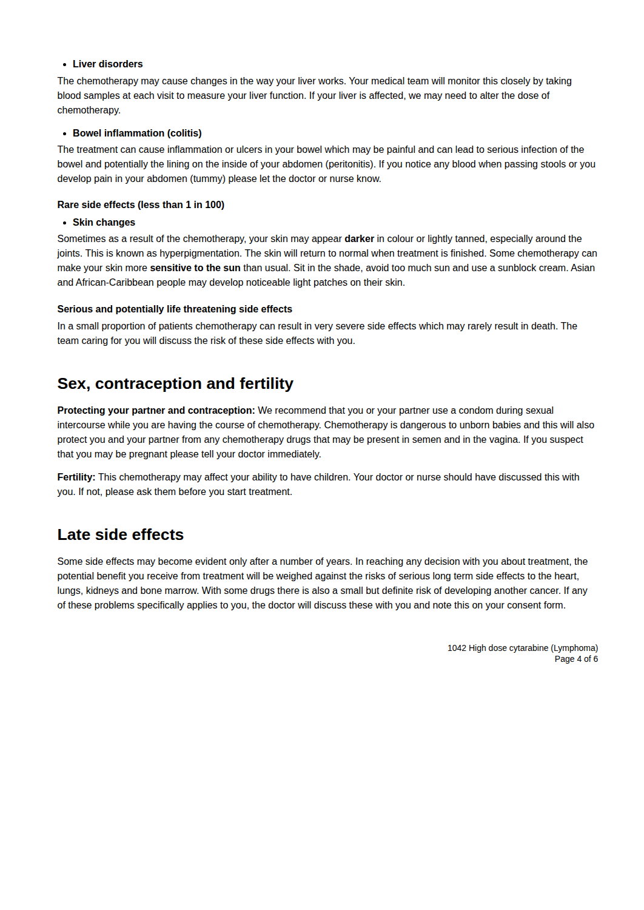Liver disorders
The chemotherapy may cause changes in the way your liver works. Your medical team will monitor this closely by taking blood samples at each visit to measure your liver function. If your liver is affected, we may need to alter the dose of chemotherapy.
Bowel inflammation (colitis)
The treatment can cause inflammation or ulcers in your bowel which may be painful and can lead to serious infection of the bowel and potentially the lining on the inside of your abdomen (peritonitis). If you notice any blood when passing stools or you develop pain in your abdomen (tummy) please let the doctor or nurse know.
Rare side effects (less than 1 in 100)
Skin changes
Sometimes as a result of the chemotherapy, your skin may appear darker in colour or lightly tanned, especially around the joints. This is known as hyperpigmentation. The skin will return to normal when treatment is finished. Some chemotherapy can make your skin more sensitive to the sun than usual. Sit in the shade, avoid too much sun and use a sunblock cream. Asian and African-Caribbean people may develop noticeable light patches on their skin.
Serious and potentially life threatening side effects
In a small proportion of patients chemotherapy can result in very severe side effects which may rarely result in death. The team caring for you will discuss the risk of these side effects with you.
Sex, contraception and fertility
Protecting your partner and contraception: We recommend that you or your partner use a condom during sexual intercourse while you are having the course of chemotherapy. Chemotherapy is dangerous to unborn babies and this will also protect you and your partner from any chemotherapy drugs that may be present in semen and in the vagina. If you suspect that you may be pregnant please tell your doctor immediately.
Fertility: This chemotherapy may affect your ability to have children. Your doctor or nurse should have discussed this with you. If not, please ask them before you start treatment.
Late side effects
Some side effects may become evident only after a number of years. In reaching any decision with you about treatment, the potential benefit you receive from treatment will be weighed against the risks of serious long term side effects to the heart, lungs, kidneys and bone marrow. With some drugs there is also a small but definite risk of developing another cancer. If any of these problems specifically applies to you, the doctor will discuss these with you and note this on your consent form.
1042 High dose cytarabine (Lymphoma)
Page 4 of 6